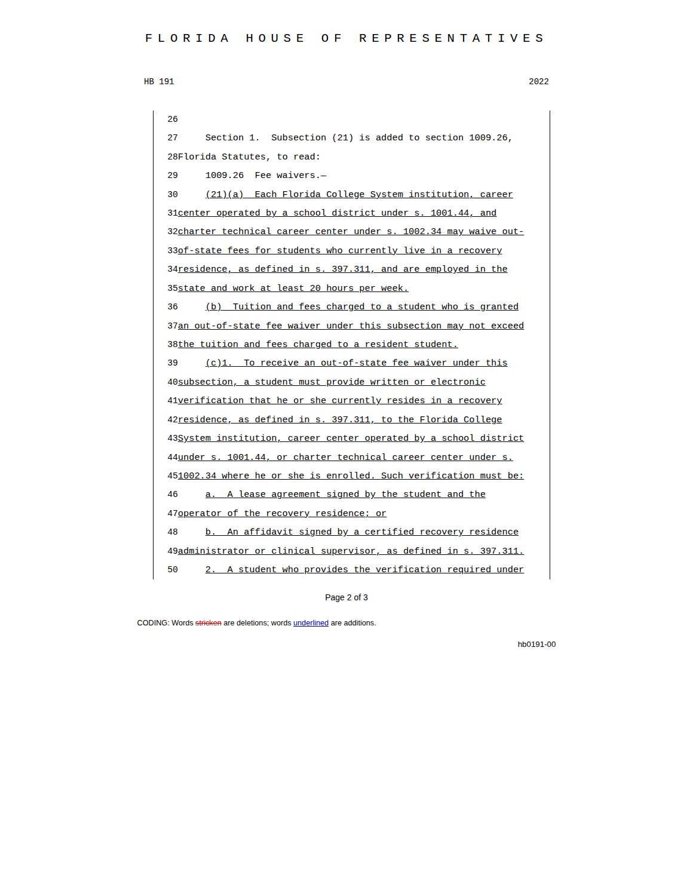FLORIDA HOUSE OF REPRESENTATIVES
HB 191 2022
| 26 | |
| 27 | Section 1. Subsection (21) is added to section 1009.26, |
| 28 | Florida Statutes, to read: |
| 29 | 1009.26 Fee waivers.— |
| 30 | (21)(a) Each Florida College System institution, career |
| 31 | center operated by a school district under s. 1001.44, and |
| 32 | charter technical career center under s. 1002.34 may waive out- |
| 33 | of-state fees for students who currently live in a recovery |
| 34 | residence, as defined in s. 397.311, and are employed in the |
| 35 | state and work at least 20 hours per week. |
| 36 | (b) Tuition and fees charged to a student who is granted |
| 37 | an out-of-state fee waiver under this subsection may not exceed |
| 38 | the tuition and fees charged to a resident student. |
| 39 | (c)1. To receive an out-of-state fee waiver under this |
| 40 | subsection, a student must provide written or electronic |
| 41 | verification that he or she currently resides in a recovery |
| 42 | residence, as defined in s. 397.311, to the Florida College |
| 43 | System institution, career center operated by a school district |
| 44 | under s. 1001.44, or charter technical career center under s. |
| 45 | 1002.34 where he or she is enrolled. Such verification must be: |
| 46 | a. A lease agreement signed by the student and the |
| 47 | operator of the recovery residence; or |
| 48 | b. An affidavit signed by a certified recovery residence |
| 49 | administrator or clinical supervisor, as defined in s. 397.311. |
| 50 | 2. A student who provides the verification required under |
Page 2 of 3
CODING: Words stricken are deletions; words underlined are additions.
hb0191-00